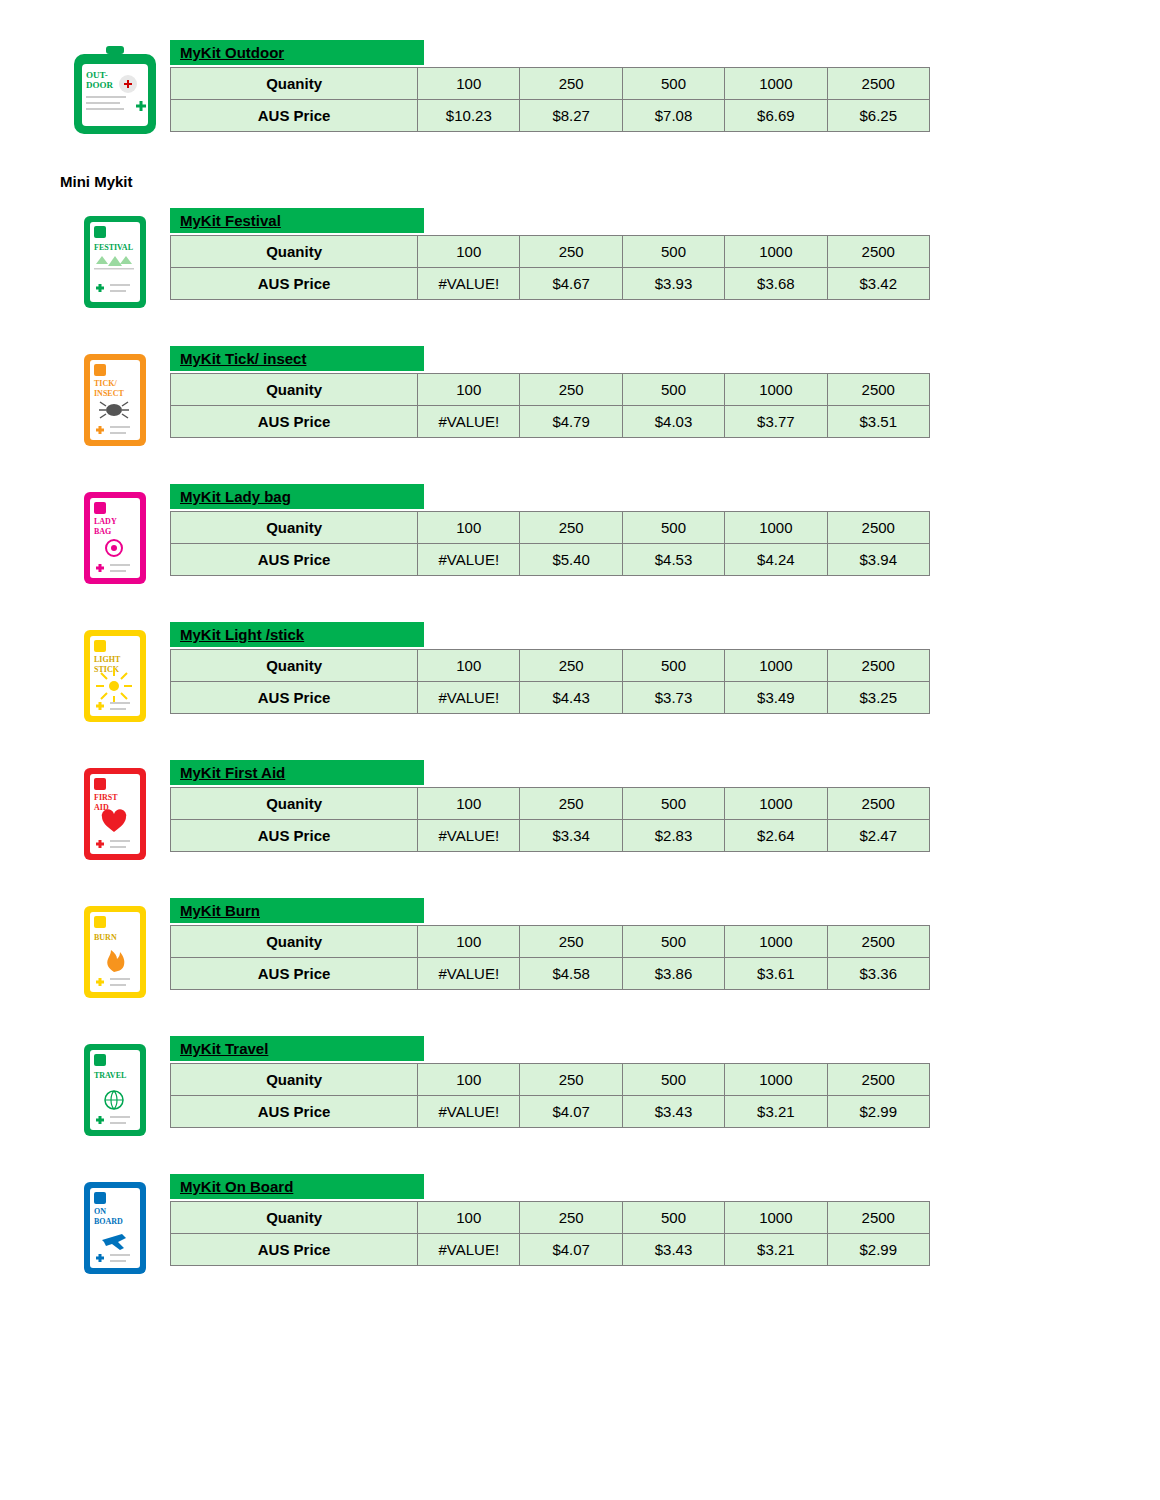OUT- DOOR
MyKit Outdoor
| Quanity | 100 | 250 | 500 | 1000 | 2500 |
| AUS Price | $10.23 | $8.27 | $7.08 | $6.69 | $6.25 |
Mini Mykit
FESTIVAL
MyKit Festival
| Quanity | 100 | 250 | 500 | 1000 | 2500 |
| AUS Price | #VALUE! | $4.67 | $3.93 | $3.68 | $3.42 |
TICK/ INSECT
MyKit Tick/ insect
| Quanity | 100 | 250 | 500 | 1000 | 2500 |
| AUS Price | #VALUE! | $4.79 | $4.03 | $3.77 | $3.51 |
LADY BAG
MyKit Lady bag
| Quanity | 100 | 250 | 500 | 1000 | 2500 |
| AUS Price | #VALUE! | $5.40 | $4.53 | $4.24 | $3.94 |
LIGHT STICK
MyKit Light /stick
| Quanity | 100 | 250 | 500 | 1000 | 2500 |
| AUS Price | #VALUE! | $4.43 | $3.73 | $3.49 | $3.25 |
FIRST AID
MyKit First Aid
| Quanity | 100 | 250 | 500 | 1000 | 2500 |
| AUS Price | #VALUE! | $3.34 | $2.83 | $2.64 | $2.47 |
BURN
MyKit Burn
| Quanity | 100 | 250 | 500 | 1000 | 2500 |
| AUS Price | #VALUE! | $4.58 | $3.86 | $3.61 | $3.36 |
TRAVEL
MyKit Travel
| Quanity | 100 | 250 | 500 | 1000 | 2500 |
| AUS Price | #VALUE! | $4.07 | $3.43 | $3.21 | $2.99 |
ON BOARD
MyKit On Board
| Quanity | 100 | 250 | 500 | 1000 | 2500 |
| AUS Price | #VALUE! | $4.07 | $3.43 | $3.21 | $2.99 |